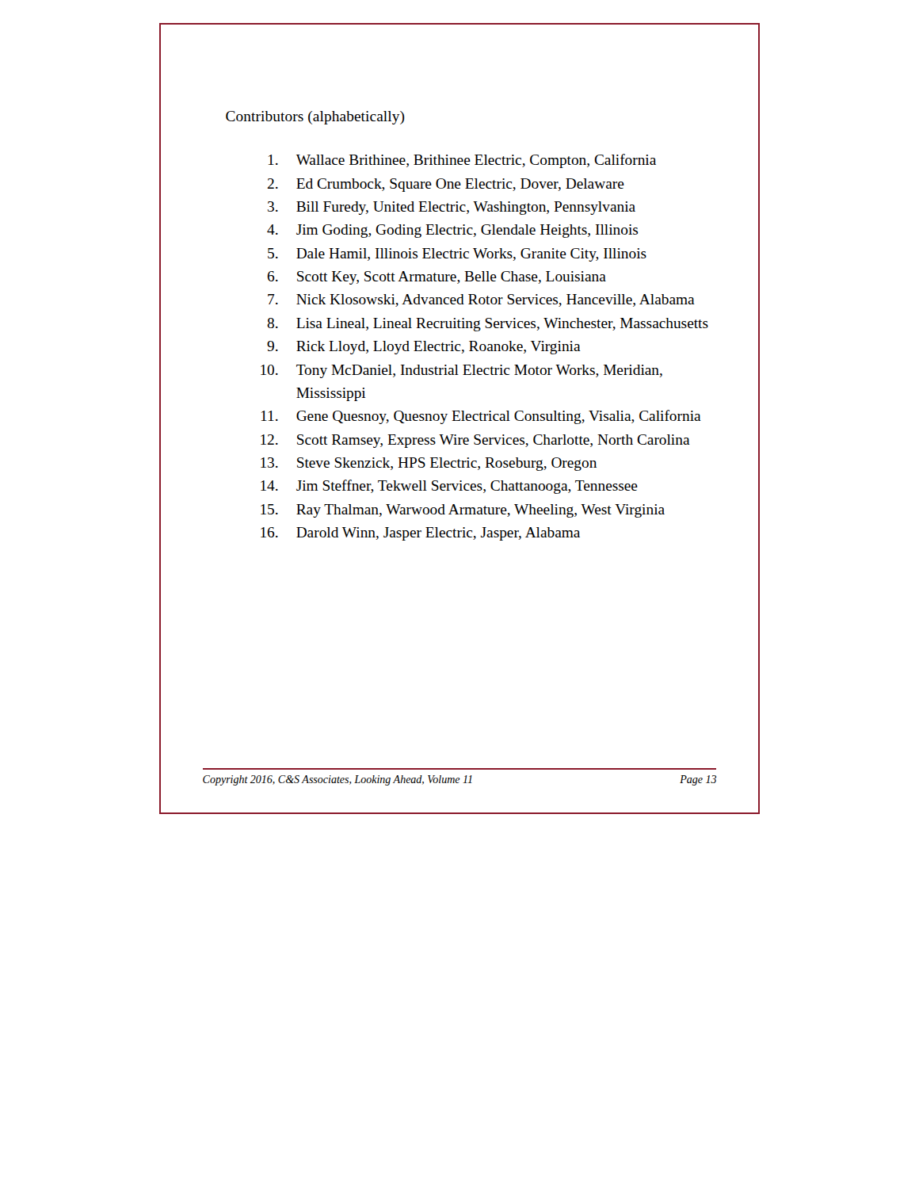Contributors (alphabetically)
Wallace Brithinee, Brithinee Electric, Compton, California
Ed Crumbock, Square One Electric, Dover, Delaware
Bill Furedy, United Electric, Washington, Pennsylvania
Jim Goding, Goding Electric, Glendale Heights, Illinois
Dale Hamil, Illinois Electric Works, Granite City, Illinois
Scott Key, Scott Armature, Belle Chase, Louisiana
Nick Klosowski, Advanced Rotor Services, Hanceville, Alabama
Lisa Lineal, Lineal Recruiting Services, Winchester, Massachusetts
Rick Lloyd, Lloyd Electric, Roanoke, Virginia
Tony McDaniel, Industrial Electric Motor Works, Meridian, Mississippi
Gene Quesnoy, Quesnoy Electrical Consulting, Visalia, California
Scott Ramsey, Express Wire Services, Charlotte, North Carolina
Steve Skenzick, HPS Electric, Roseburg, Oregon
Jim Steffner, Tekwell Services, Chattanooga, Tennessee
Ray Thalman, Warwood Armature, Wheeling, West Virginia
Darold Winn, Jasper Electric, Jasper, Alabama
Copyright 2016, C&S Associates, Looking Ahead, Volume 11
Page 13